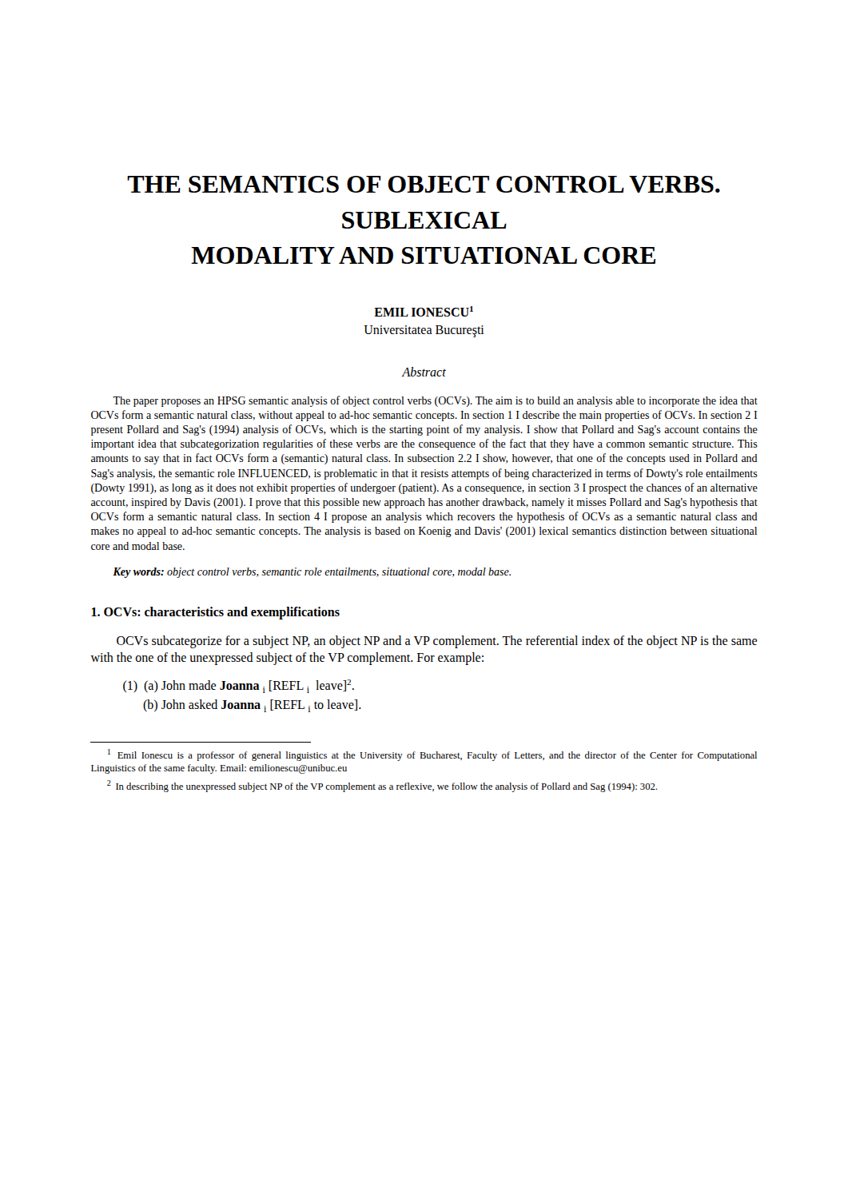The Semantics of Object Control Verbs. Sublexical
Modality and Situational Core
Emil Ionescu1
Universitatea Bucureşti
Abstract
The paper proposes an HPSG semantic analysis of object control verbs (OCVs). The aim is to build an analysis able to incorporate the idea that OCVs form a semantic natural class, without appeal to ad-hoc semantic concepts. In section 1 I describe the main properties of OCVs. In section 2 I present Pollard and Sag's (1994) analysis of OCVs, which is the starting point of my analysis. I show that Pollard and Sag's account contains the important idea that subcategorization regularities of these verbs are the consequence of the fact that they have a common semantic structure. This amounts to say that in fact OCVs form a (semantic) natural class. In subsection 2.2 I show, however, that one of the concepts used in Pollard and Sag's analysis, the semantic role INFLUENCED, is problematic in that it resists attempts of being characterized in terms of Dowty's role entailments (Dowty 1991), as long as it does not exhibit properties of undergoer (patient). As a consequence, in section 3 I prospect the chances of an alternative account, inspired by Davis (2001). I prove that this possible new approach has another drawback, namely it misses Pollard and Sag's hypothesis that OCVs form a semantic natural class. In section 4 I propose an analysis which recovers the hypothesis of OCVs as a semantic natural class and makes no appeal to ad-hoc semantic concepts. The analysis is based on Koenig and Davis' (2001) lexical semantics distinction between situational core and modal base.
Key words: object control verbs, semantic role entailments, situational core, modal base.
1. OCVs: characteristics and exemplifications
OCVs subcategorize for a subject NP, an object NP and a VP complement. The referential index of the object NP is the same with the one of the unexpressed subject of the VP complement. For example:
(1) (a) John made Joanna i [REFL i leave]2.
(b) John asked Joanna i [REFL i to leave].
1 Emil Ionescu is a professor of general linguistics at the University of Bucharest, Faculty of Letters, and the director of the Center for Computational Linguistics of the same faculty. Email: emilionescu@unibuc.eu
2 In describing the unexpressed subject NP of the VP complement as a reflexive, we follow the analysis of Pollard and Sag (1994): 302.